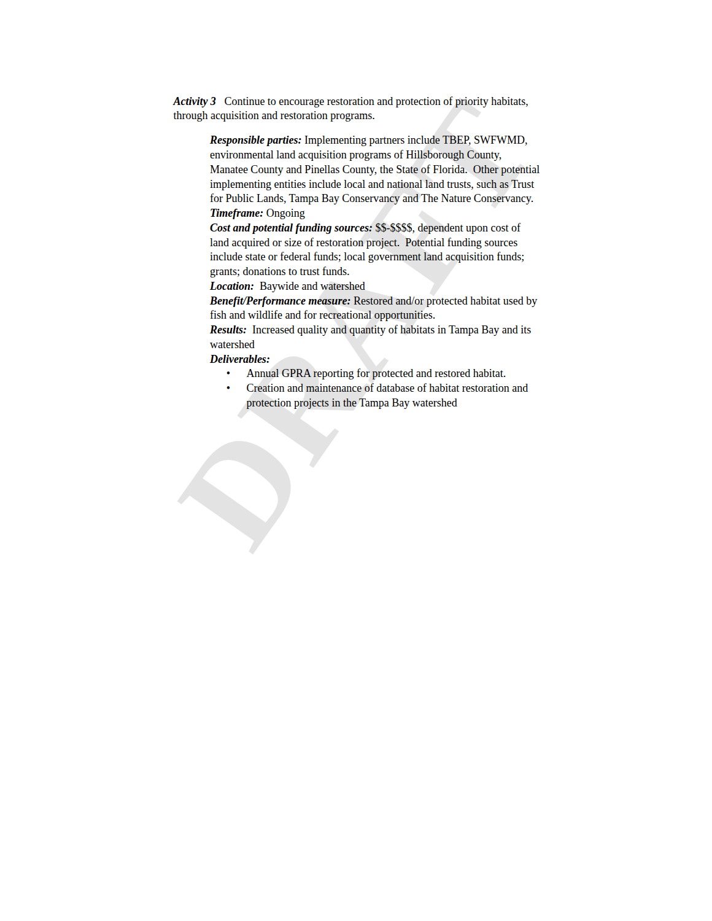DRAFT
Activity 3 Continue to encourage restoration and protection of priority habitats, through acquisition and restoration programs.
Responsible parties: Implementing partners include TBEP, SWFWMD, environmental land acquisition programs of Hillsborough County, Manatee County and Pinellas County, the State of Florida. Other potential implementing entities include local and national land trusts, such as Trust for Public Lands, Tampa Bay Conservancy and The Nature Conservancy.
Timeframe: Ongoing
Cost and potential funding sources: $$-$$$$, dependent upon cost of land acquired or size of restoration project. Potential funding sources include state or federal funds; local government land acquisition funds; grants; donations to trust funds.
Location: Baywide and watershed
Benefit/Performance measure: Restored and/or protected habitat used by fish and wildlife and for recreational opportunities.
Results: Increased quality and quantity of habitats in Tampa Bay and its watershed
Deliverables:
Annual GPRA reporting for protected and restored habitat.
Creation and maintenance of database of habitat restoration and protection projects in the Tampa Bay watershed